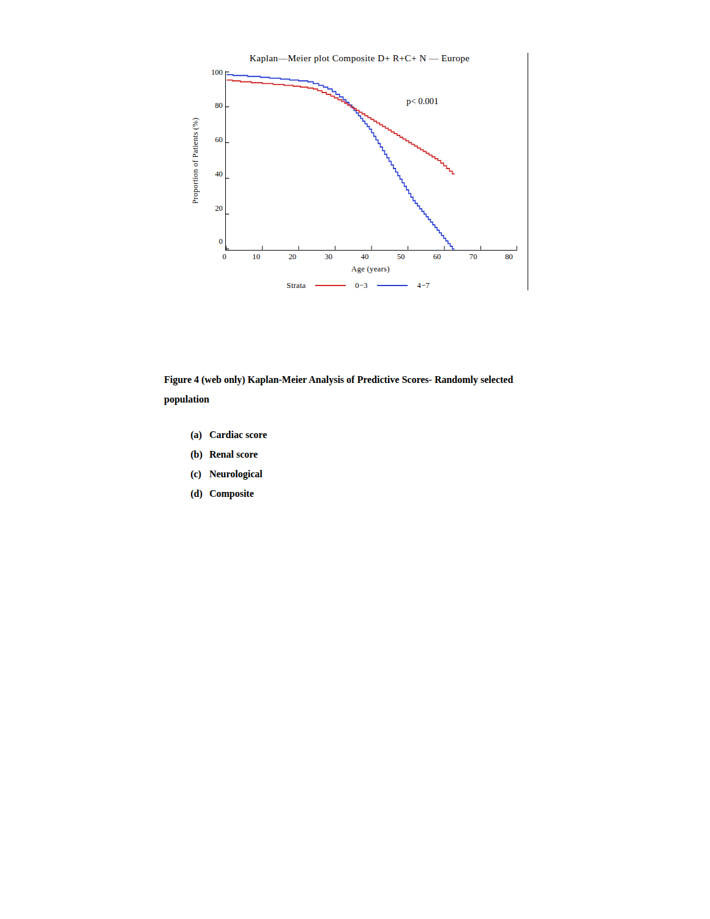Kaplan—Meier plot Composite D+ R+C+ N — Europe
Proportion of Patients (%)
100 80 60 40 20 0
p< 0.001
01020304050607080
Age (years)
Strata 0−3 4−7
Figure 4 (web only) Kaplan-Meier Analysis of Predictive Scores- Randomly selected
population
(a) Cardiac score
(b) Renal score
(c) Neurological
(d) Composite